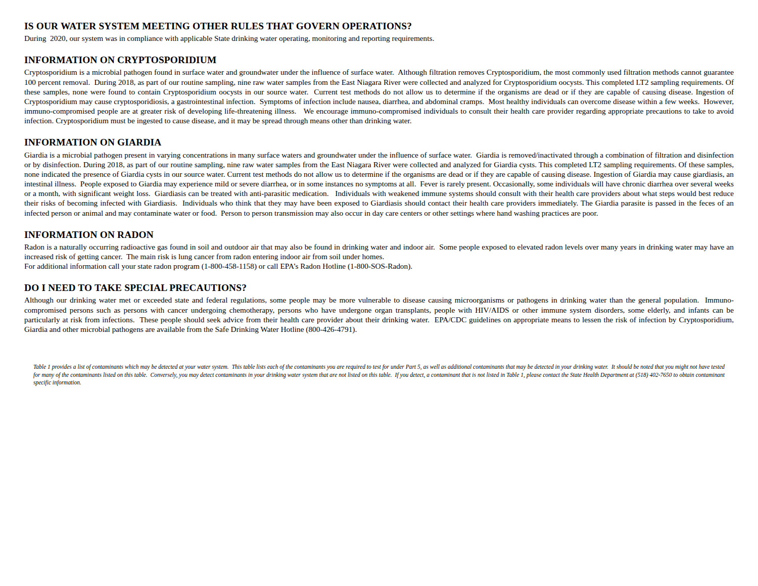IS OUR WATER SYSTEM MEETING OTHER RULES THAT GOVERN OPERATIONS?
During 2020, our system was in compliance with applicable State drinking water operating, monitoring and reporting requirements.
INFORMATION ON CRYPTOSPORIDIUM
Cryptosporidium is a microbial pathogen found in surface water and groundwater under the influence of surface water. Although filtration removes Cryptosporidium, the most commonly used filtration methods cannot guarantee 100 percent removal. During 2018, as part of our routine sampling, nine raw water samples from the East Niagara River were collected and analyzed for Cryptosporidium oocysts. This completed LT2 sampling requirements. Of these samples, none were found to contain Cryptosporidium oocysts in our source water. Current test methods do not allow us to determine if the organisms are dead or if they are capable of causing disease. Ingestion of Cryptosporidium may cause cryptosporidiosis, a gastrointestinal infection. Symptoms of infection include nausea, diarrhea, and abdominal cramps. Most healthy individuals can overcome disease within a few weeks. However, immuno-compromised people are at greater risk of developing life-threatening illness. We encourage immuno-compromised individuals to consult their health care provider regarding appropriate precautions to take to avoid infection. Cryptosporidium must be ingested to cause disease, and it may be spread through means other than drinking water.
INFORMATION ON GIARDIA
Giardia is a microbial pathogen present in varying concentrations in many surface waters and groundwater under the influence of surface water. Giardia is removed/inactivated through a combination of filtration and disinfection or by disinfection. During 2018, as part of our routine sampling, nine raw water samples from the East Niagara River were collected and analyzed for Giardia cysts. This completed LT2 sampling requirements. Of these samples, none indicated the presence of Giardia cysts in our source water. Current test methods do not allow us to determine if the organisms are dead or if they are capable of causing disease. Ingestion of Giardia may cause giardiasis, an intestinal illness. People exposed to Giardia may experience mild or severe diarrhea, or in some instances no symptoms at all. Fever is rarely present. Occasionally, some individuals will have chronic diarrhea over several weeks or a month, with significant weight loss. Giardiasis can be treated with anti-parasitic medication. Individuals with weakened immune systems should consult with their health care providers about what steps would best reduce their risks of becoming infected with Giardiasis. Individuals who think that they may have been exposed to Giardiasis should contact their health care providers immediately. The Giardia parasite is passed in the feces of an infected person or animal and may contaminate water or food. Person to person transmission may also occur in day care centers or other settings where hand washing practices are poor.
INFORMATION ON RADON
Radon is a naturally occurring radioactive gas found in soil and outdoor air that may also be found in drinking water and indoor air. Some people exposed to elevated radon levels over many years in drinking water may have an increased risk of getting cancer. The main risk is lung cancer from radon entering indoor air from soil under homes.
For additional information call your state radon program (1-800-458-1158) or call EPA’s Radon Hotline (1-800-SOS-Radon).
DO I NEED TO TAKE SPECIAL PRECAUTIONS?
Although our drinking water met or exceeded state and federal regulations, some people may be more vulnerable to disease causing microorganisms or pathogens in drinking water than the general population. Immuno-compromised persons such as persons with cancer undergoing chemotherapy, persons who have undergone organ transplants, people with HIV/AIDS or other immune system disorders, some elderly, and infants can be particularly at risk from infections. These people should seek advice from their health care provider about their drinking water. EPA/CDC guidelines on appropriate means to lessen the risk of infection by Cryptosporidium, Giardia and other microbial pathogens are available from the Safe Drinking Water Hotline (800-426-4791).
Table 1 provides a list of contaminants which may be detected at your water system. This table lists each of the contaminants you are required to test for under Part 5, as well as additional contaminants that may be detected in your drinking water. It should be noted that you might not have tested for many of the contaminants listed on this table. Conversely, you may detect contaminants in your drinking water system that are not listed on this table. If you detect, a contaminant that is not listed in Table 1, please contact the State Health Department at (518) 402-7650 to obtain contaminant specific information.